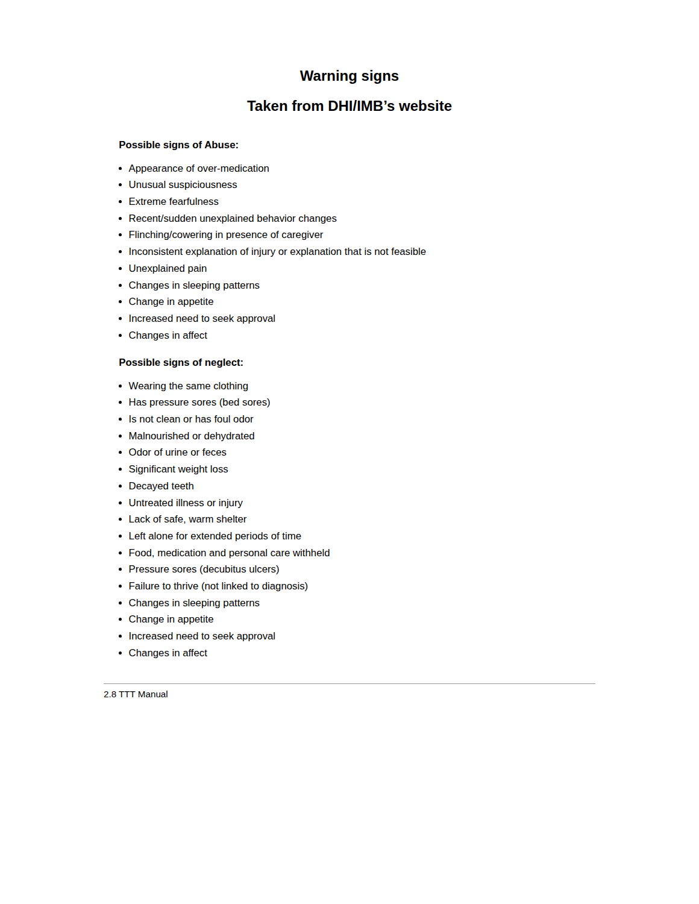Warning signs
Taken from DHI/IMB’s website
Possible signs of Abuse:
Appearance of over-medication
Unusual suspiciousness
Extreme fearfulness
Recent/sudden unexplained behavior changes
Flinching/cowering in presence of caregiver
Inconsistent explanation of injury or explanation that is not feasible
Unexplained pain
Changes in sleeping patterns
Change in appetite
Increased need to seek approval
Changes in affect
Possible signs of neglect:
Wearing the same clothing
Has pressure sores (bed sores)
Is not clean or has foul odor
Malnourished or dehydrated
Odor of urine or feces
Significant weight loss
Decayed teeth
Untreated illness or injury
Lack of safe, warm shelter
Left alone for extended periods of time
Food, medication and personal care withheld
Pressure sores (decubitus ulcers)
Failure to thrive (not linked to diagnosis)
Changes in sleeping patterns
Change in appetite
Increased need to seek approval
Changes in affect
2.8 TTT Manual